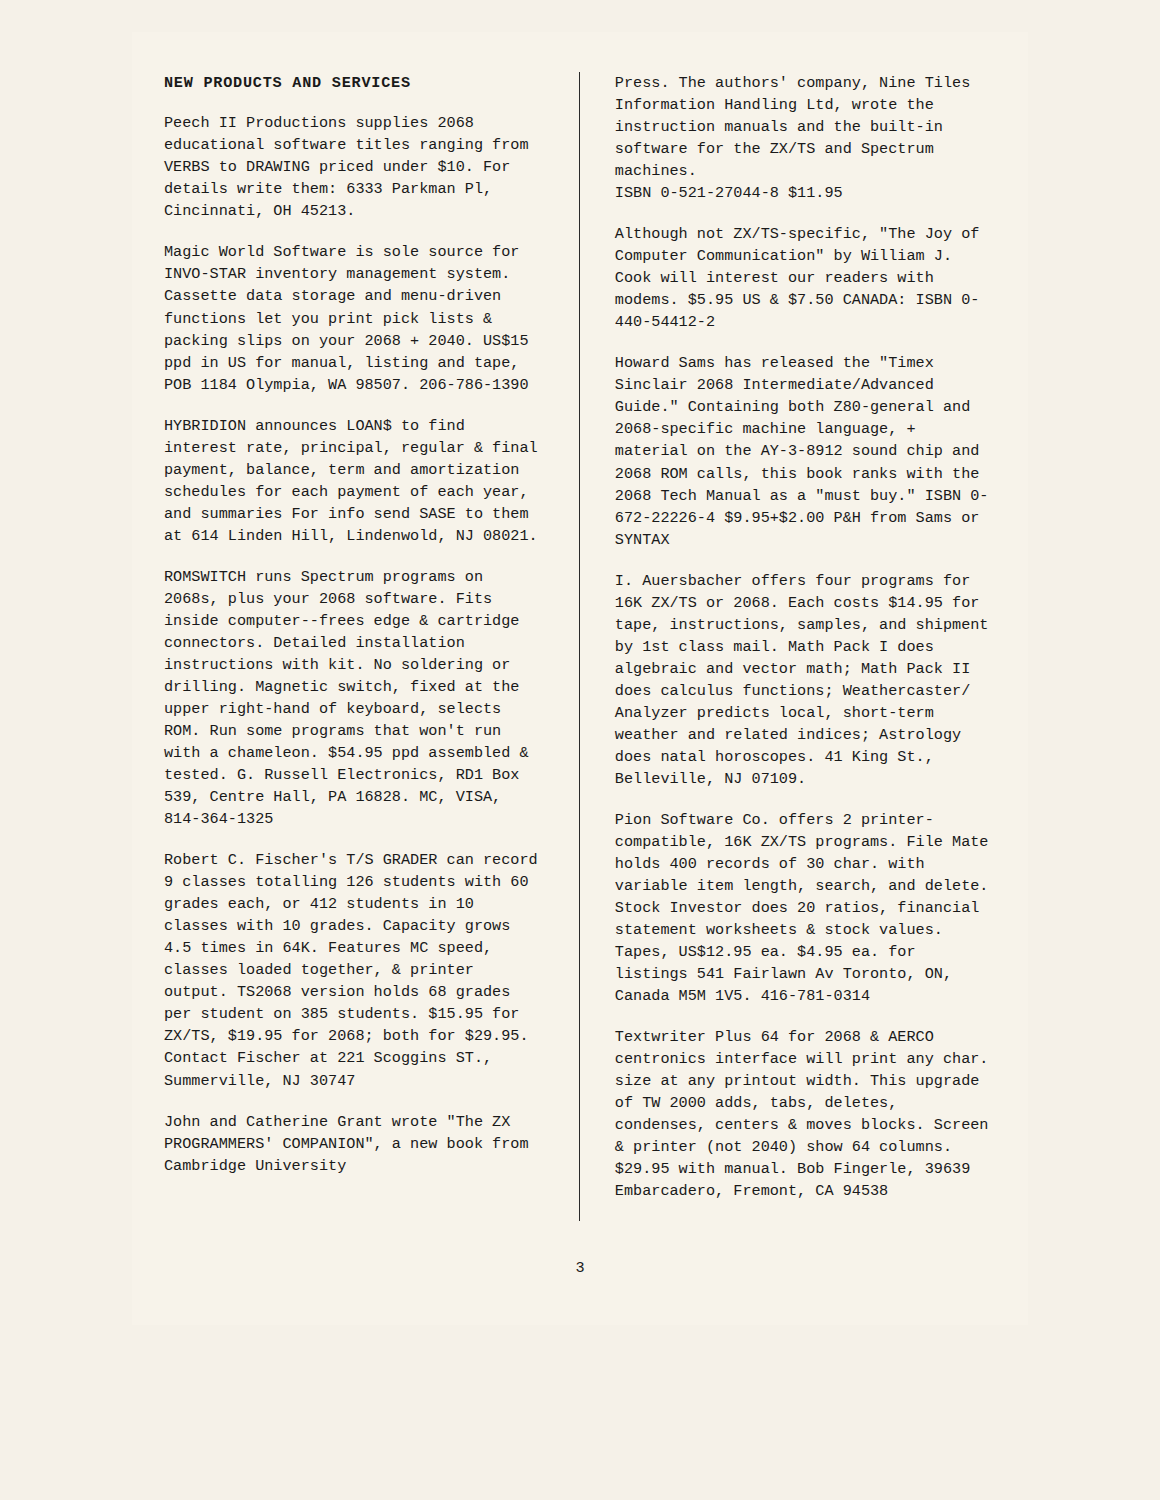New Products and Services
Peech II Productions supplies 2068 educational software titles ranging from VERBS to DRAWING priced under $10. For details write them: 6333 Parkman Pl, Cincinnati, OH 45213.
Magic World Software is sole source for INVO-STAR inventory management system. Cassette data storage and menu-driven functions let you print pick lists & packing slips on your 2068 + 2040. US$15 ppd in US for manual, listing and tape, POB 1184 Olympia, WA 98507. 206-786-1390
HYBRIDION announces LOAN$ to find interest rate, principal, regular & final payment, balance, term and amortization schedules for each payment of each year, and summaries For info send SASE to them at 614 Linden Hill, Lindenwold, NJ 08021.
ROMSWITCH runs Spectrum programs on 2068s, plus your 2068 software. Fits inside computer--frees edge & cartridge connectors. Detailed installation instructions with kit. No soldering or drilling. Magnetic switch, fixed at the upper right-hand of keyboard, selects ROM. Run some programs that won't run with a chameleon. $54.95 ppd assembled & tested. G. Russell Electronics, RD1 Box 539, Centre Hall, PA 16828. MC, VISA, 814-364-1325
Robert C. Fischer's T/S GRADER can record 9 classes totalling 126 students with 60 grades each, or 412 students in 10 classes with 10 grades. Capacity grows 4.5 times in 64K. Features MC speed, classes loaded together, & printer output. TS2068 version holds 68 grades per student on 385 students. $15.95 for ZX/TS, $19.95 for 2068; both for $29.95. Contact Fischer at 221 Scoggins ST., Summerville, NJ 30747
John and Catherine Grant wrote "The ZX PROGRAMMERS' COMPANION", a new book from Cambridge University
Press. The authors' company, Nine Tiles Information Handling Ltd, wrote the instruction manuals and the built-in software for the ZX/TS and Spectrum machines.
ISBN 0-521-27044-8 $11.95
Although not ZX/TS-specific, "The Joy of Computer Communication" by William J. Cook will interest our readers with modems. $5.95 US & $7.50 CANADA: ISBN 0-440-54412-2
Howard Sams has released the "Timex Sinclair 2068 Intermediate/Advanced Guide." Containing both Z80-general and 2068-specific machine language, + material on the AY-3-8912 sound chip and 2068 ROM calls, this book ranks with the 2068 Tech Manual as a "must buy." ISBN 0-672-22226-4 $9.95+$2.00 P&H from Sams or SYNTAX
I. Auersbacher offers four programs for 16K ZX/TS or 2068. Each costs $14.95 for tape, instructions, samples, and shipment by 1st class mail. Math Pack I does algebraic and vector math; Math Pack II does calculus functions; Weathercaster/ Analyzer predicts local, short-term weather and related indices; Astrology does natal horoscopes. 41 King St., Belleville, NJ 07109.
Pion Software Co. offers 2 printer-compatible, 16K ZX/TS programs. File Mate holds 400 records of 30 char. with variable item length, search, and delete. Stock Investor does 20 ratios, financial statement worksheets & stock values. Tapes, US$12.95 ea. $4.95 ea. for listings 541 Fairlawn Av Toronto, ON, Canada M5M 1V5. 416-781-0314
Textwriter Plus 64 for 2068 & AERCO centronics interface will print any char. size at any printout width. This upgrade of TW 2000 adds, tabs, deletes, condenses, centers & moves blocks. Screen & printer (not 2040) show 64 columns. $29.95 with manual. Bob Fingerle, 39639 Embarcadero, Fremont, CA 94538
3